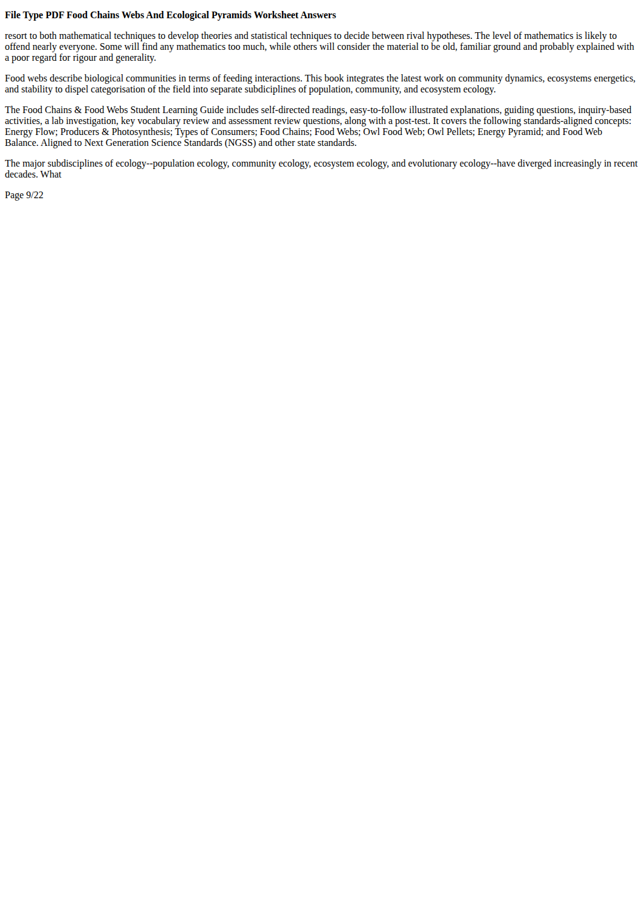File Type PDF Food Chains Webs And Ecological Pyramids Worksheet Answers
resort to both mathematical techniques to develop theories and statistical techniques to decide between rival hypotheses. The level of mathematics is likely to offend nearly everyone. Some will find any mathematics too much, while others will consider the material to be old, familiar ground and probably explained with a poor regard for rigour and generality.
Food webs describe biological communities in terms of feeding interactions. This book integrates the latest work on community dynamics, ecosystems energetics, and stability to dispel categorisation of the field into separate subdiciplines of population, community, and ecosystem ecology.
The Food Chains & Food Webs Student Learning Guide includes self-directed readings, easy-to-follow illustrated explanations, guiding questions, inquiry-based activities, a lab investigation, key vocabulary review and assessment review questions, along with a post-test. It covers the following standards-aligned concepts: Energy Flow; Producers & Photosynthesis; Types of Consumers; Food Chains; Food Webs; Owl Food Web; Owl Pellets; Energy Pyramid; and Food Web Balance. Aligned to Next Generation Science Standards (NGSS) and other state standards.
The major subdisciplines of ecology--population ecology, community ecology, ecosystem ecology, and evolutionary ecology--have diverged increasingly in recent decades. What
Page 9/22